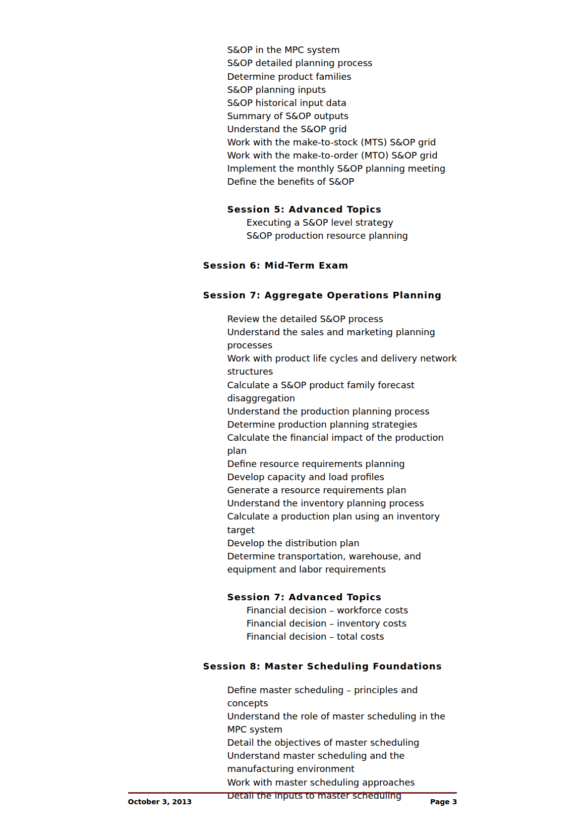S&OP in the MPC system
S&OP detailed planning process
Determine product families
S&OP planning inputs
S&OP historical input data
Summary of S&OP outputs
Understand the S&OP grid
Work with the make-to-stock (MTS) S&OP grid
Work with the make-to-order (MTO) S&OP grid
Implement the monthly S&OP planning meeting
Define the benefits of S&OP
Session 5: Advanced Topics
Executing a S&OP level strategy
S&OP production resource planning
Session 6: Mid-Term Exam
Session 7: Aggregate Operations Planning
Review the detailed S&OP process
Understand the sales and marketing planning processes
Work with product life cycles and delivery network structures
Calculate a S&OP product family forecast disaggregation
Understand the production planning process
Determine production planning strategies
Calculate the financial impact of the production plan
Define resource requirements planning
Develop capacity and load profiles
Generate a resource requirements plan
Understand the inventory planning process
Calculate a production plan using an inventory target
Develop the distribution plan
Determine transportation, warehouse, and equipment and labor requirements
Session 7: Advanced Topics
Financial decision – workforce costs
Financial decision – inventory costs
Financial decision – total costs
Session 8: Master Scheduling Foundations
Define master scheduling – principles and concepts
Understand the role of master scheduling in the MPC system
Detail the objectives of master scheduling
Understand master scheduling and the manufacturing environment
Work with master scheduling approaches
Detail the inputs to master scheduling
October 3, 2013 Page 3